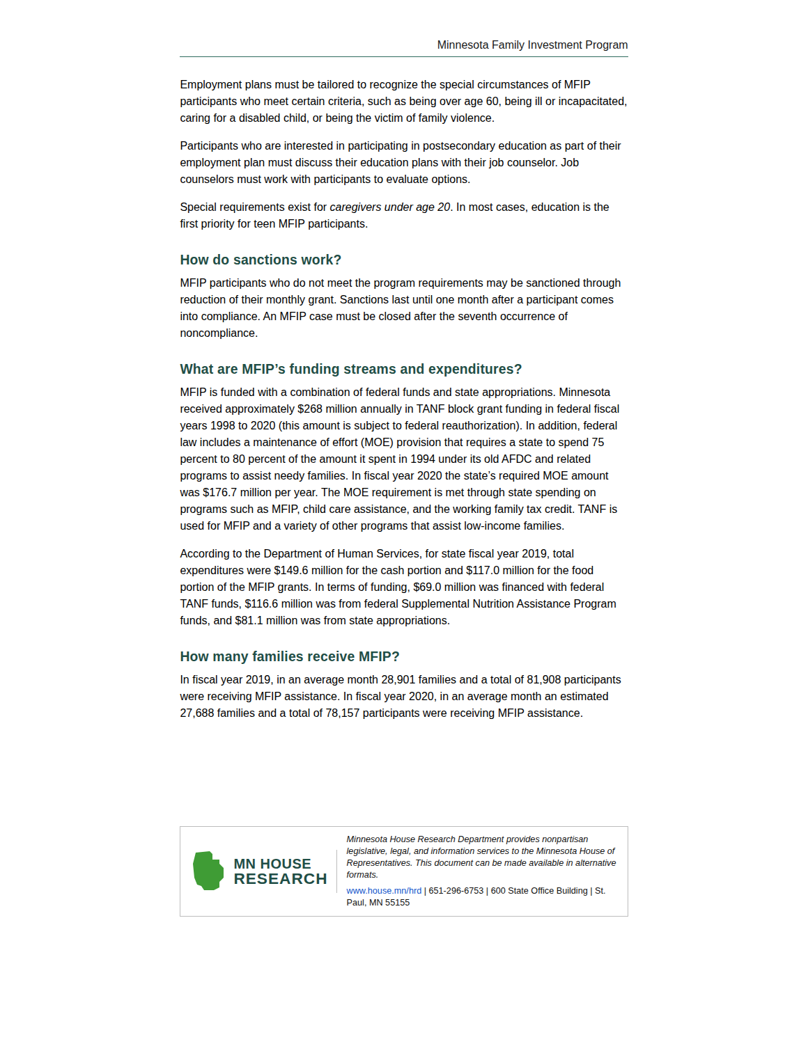Minnesota Family Investment Program
Employment plans must be tailored to recognize the special circumstances of MFIP participants who meet certain criteria, such as being over age 60, being ill or incapacitated, caring for a disabled child, or being the victim of family violence.
Participants who are interested in participating in postsecondary education as part of their employment plan must discuss their education plans with their job counselor. Job counselors must work with participants to evaluate options.
Special requirements exist for caregivers under age 20. In most cases, education is the first priority for teen MFIP participants.
How do sanctions work?
MFIP participants who do not meet the program requirements may be sanctioned through reduction of their monthly grant. Sanctions last until one month after a participant comes into compliance. An MFIP case must be closed after the seventh occurrence of noncompliance.
What are MFIP’s funding streams and expenditures?
MFIP is funded with a combination of federal funds and state appropriations. Minnesota received approximately $268 million annually in TANF block grant funding in federal fiscal years 1998 to 2020 (this amount is subject to federal reauthorization). In addition, federal law includes a maintenance of effort (MOE) provision that requires a state to spend 75 percent to 80 percent of the amount it spent in 1994 under its old AFDC and related programs to assist needy families. In fiscal year 2020 the state’s required MOE amount was $176.7 million per year. The MOE requirement is met through state spending on programs such as MFIP, child care assistance, and the working family tax credit. TANF is used for MFIP and a variety of other programs that assist low-income families.
According to the Department of Human Services, for state fiscal year 2019, total expenditures were $149.6 million for the cash portion and $117.0 million for the food portion of the MFIP grants. In terms of funding, $69.0 million was financed with federal TANF funds, $116.6 million was from federal Supplemental Nutrition Assistance Program funds, and $81.1 million was from state appropriations.
How many families receive MFIP?
In fiscal year 2019, in an average month 28,901 families and a total of 81,908 participants were receiving MFIP assistance. In fiscal year 2020, in an average month an estimated 27,688 families and a total of 78,157 participants were receiving MFIP assistance.
MN HOUSE RESEARCH
Minnesota House Research Department provides nonpartisan legislative, legal, and information services to the Minnesota House of Representatives. This document can be made available in alternative formats.
www.house.mn/hrd | 651-296-6753 | 600 State Office Building | St. Paul, MN 55155